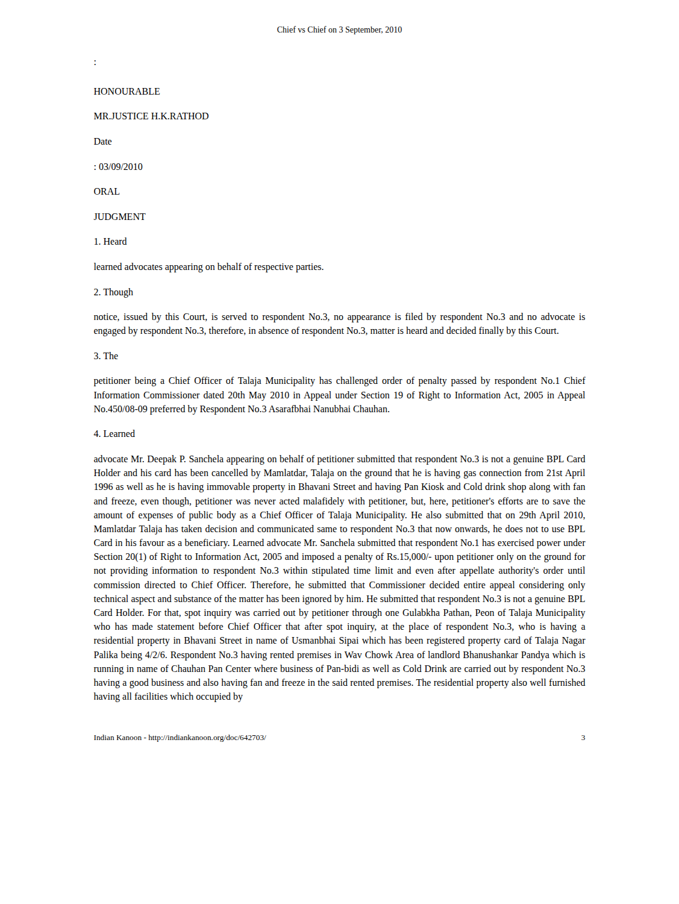Chief vs Chief on 3 September, 2010
:
HONOURABLE
MR.JUSTICE H.K.RATHOD
Date
: 03/09/2010
ORAL
JUDGMENT
1. Heard
learned advocates appearing on behalf of respective parties.
2. Though
notice, issued by this Court, is served to respondent No.3, no appearance is filed by respondent No.3 and no advocate is engaged by respondent No.3, therefore, in absence of respondent No.3, matter is heard and decided finally by this Court.
3. The
petitioner being a Chief Officer of Talaja Municipality has challenged order of penalty passed by respondent No.1 Chief Information Commissioner dated 20th May 2010 in Appeal under Section 19 of Right to Information Act, 2005 in Appeal No.450/08-09 preferred by Respondent No.3 Asarafbhai Nanubhai Chauhan.
4. Learned
advocate Mr. Deepak P. Sanchela appearing on behalf of petitioner submitted that respondent No.3 is not a genuine BPL Card Holder and his card has been cancelled by Mamlatdar, Talaja on the ground that he is having gas connection from 21st April 1996 as well as he is having immovable property in Bhavani Street and having Pan Kiosk and Cold drink shop along with fan and freeze, even though, petitioner was never acted malafidely with petitioner, but, here, petitioner's efforts are to save the amount of expenses of public body as a Chief Officer of Talaja Municipality. He also submitted that on 29th April 2010, Mamlatdar Talaja has taken decision and communicated same to respondent No.3 that now onwards, he does not to use BPL Card in his favour as a beneficiary. Learned advocate Mr. Sanchela submitted that respondent No.1 has exercised power under Section 20(1) of Right to Information Act, 2005 and imposed a penalty of Rs.15,000/- upon petitioner only on the ground for not providing information to respondent No.3 within stipulated time limit and even after appellate authority's order until commission directed to Chief Officer. Therefore, he submitted that Commissioner decided entire appeal considering only technical aspect and substance of the matter has been ignored by him. He submitted that respondent No.3 is not a genuine BPL Card Holder. For that, spot inquiry was carried out by petitioner through one Gulabkha Pathan, Peon of Talaja Municipality who has made statement before Chief Officer that after spot inquiry, at the place of respondent No.3, who is having a residential property in Bhavani Street in name of Usmanbhai Sipai which has been registered property card of Talaja Nagar Palika being 4/2/6. Respondent No.3 having rented premises in Wav Chowk Area of landlord Bhanushankar Pandya which is running in name of Chauhan Pan Center where business of Pan-bidi as well as Cold Drink are carried out by respondent No.3 having a good business and also having fan and freeze in the said rented premises. The residential property also well furnished having all facilities which occupied by
Indian Kanoon - http://indiankanoon.org/doc/642703/ 3